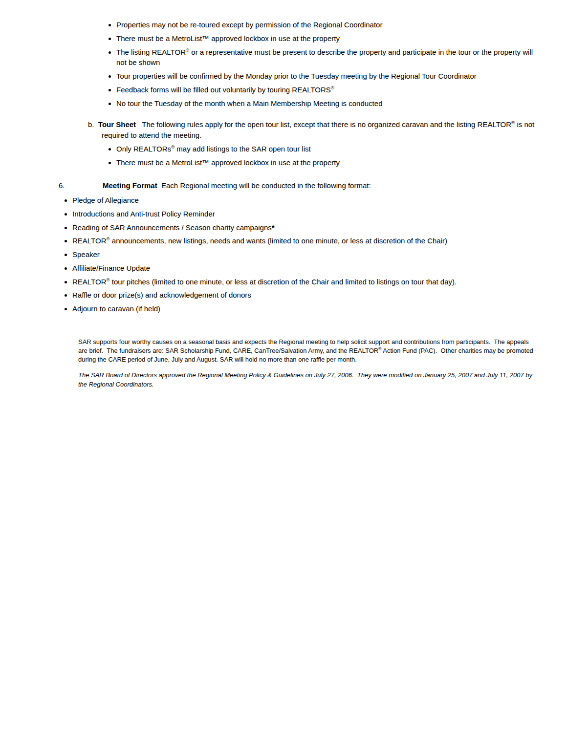Properties may not be re-toured except by permission of the Regional Coordinator
There must be a MetroList™ approved lockbox in use at the property
The listing REALTOR® or a representative must be present to describe the property and participate in the tour or the property will not be shown
Tour properties will be confirmed by the Monday prior to the Tuesday meeting by the Regional Tour Coordinator
Feedback forms will be filled out voluntarily by touring REALTORS®
No tour the Tuesday of the month when a Main Membership Meeting is conducted
b. Tour Sheet The following rules apply for the open tour list, except that there is no organized caravan and the listing REALTOR® is not required to attend the meeting.
Only REALTORs® may add listings to the SAR open tour list
There must be a MetroList™ approved lockbox in use at the property
6. Meeting Format Each Regional meeting will be conducted in the following format:
Pledge of Allegiance
Introductions and Anti-trust Policy Reminder
Reading of SAR Announcements / Season charity campaigns*
REALTOR® announcements, new listings, needs and wants (limited to one minute, or less at discretion of the Chair)
Speaker
Affiliate/Finance Update
REALTOR® tour pitches (limited to one minute, or less at discretion of the Chair and limited to listings on tour that day).
Raffle or door prize(s) and acknowledgement of donors
Adjourn to caravan (if held)
SAR supports four worthy causes on a seasonal basis and expects the Regional meeting to help solicit support and contributions from participants. The appeals are brief. The fundraisers are: SAR Scholarship Fund, CARE, CanTree/Salvation Army, and the REALTOR® Action Fund (PAC). Other charities may be promoted during the CARE period of June, July and August. SAR will hold no more than one raffle per month.
The SAR Board of Directors approved the Regional Meeting Policy & Guidelines on July 27, 2006. They were modified on January 25, 2007 and July 11, 2007 by the Regional Coordinators.